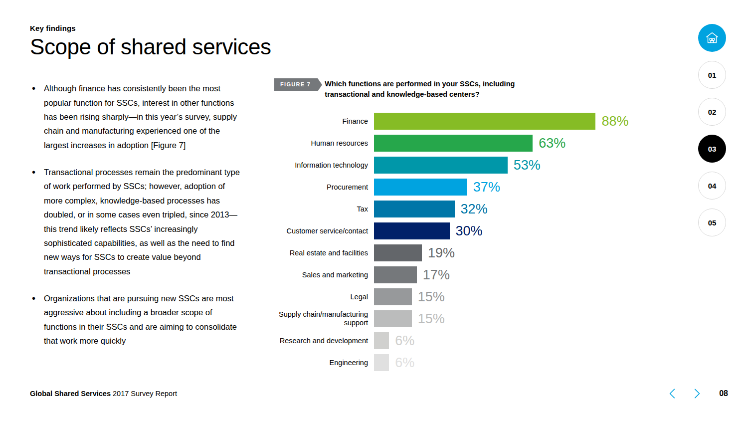Key findings
Scope of shared services
Although finance has consistently been the most popular function for SSCs, interest in other functions has been rising sharply—in this year’s survey, supply chain and manufacturing experienced one of the largest increases in adoption [Figure 7]
Transactional processes remain the predominant type of work performed by SSCs; however, adoption of more complex, knowledge-based processes has doubled, or in some cases even tripled, since 2013—this trend likely reflects SSCs’ increasingly sophisticated capabilities, as well as the need to find new ways for SSCs to create value beyond transactional processes
Organizations that are pursuing new SSCs are most aggressive about including a broader scope of functions in their SSCs and are aiming to consolidate that work more quickly
Figure 7
Which functions are performed in your SSCs, including transactional and knowledge-based centers?
Finance
88%
Human resources
63%
Information technology
53%
Procurement
37%
Tax
32%
Customer service/contact
30%
Real estate and facilities
19%
Sales and marketing
17%
Legal
15%
Supply chain/manufacturing support
15%
Research and development
6%
Engineering
6%
01
02
03
04
05
Global Shared Services 2017 Survey Report
08